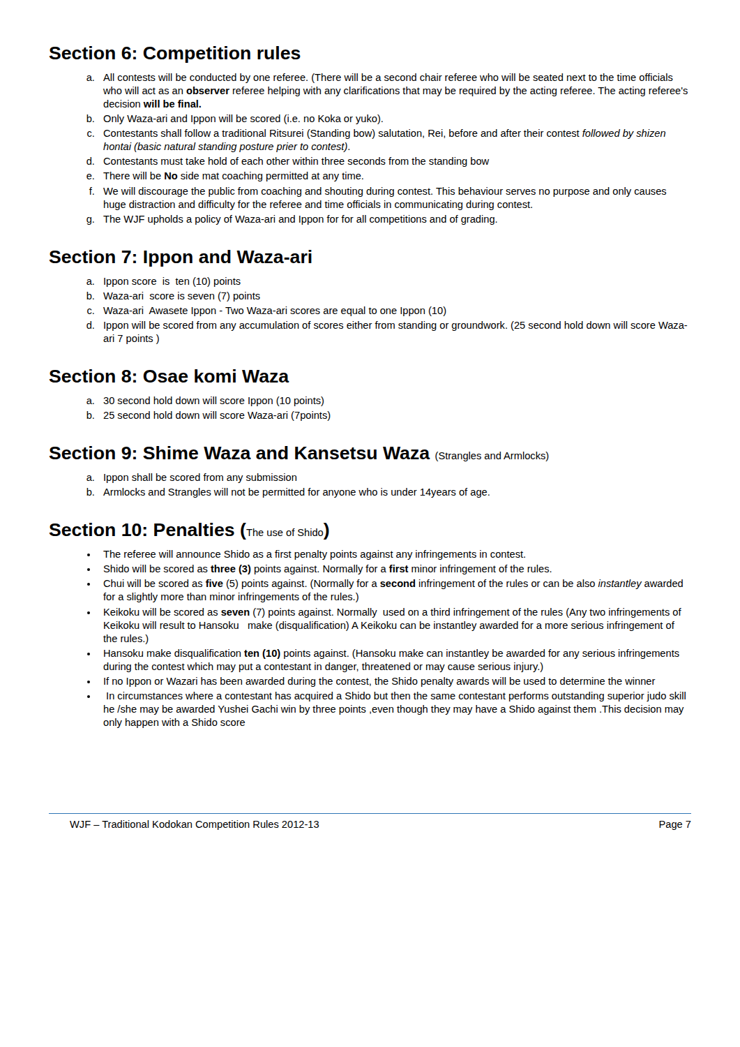Section 6: Competition rules
All contests will be conducted by one referee. (There will be a second chair referee who will be seated next to the time officials who will act as an observer referee helping with any clarifications that may be required by the acting referee. The acting referee's decision will be final.
Only Waza-ari and Ippon will be scored (i.e. no Koka or yuko).
Contestants shall follow a traditional Ritsurei (Standing bow) salutation, Rei, before and after their contest followed by shizen hontai (basic natural standing posture prier to contest).
Contestants must take hold of each other within three seconds from the standing bow
There will be No side mat coaching permitted at any time.
We will discourage the public from coaching and shouting during contest. This behaviour serves no purpose and only causes huge distraction and difficulty for the referee and time officials in communicating during contest.
The WJF upholds a policy of Waza-ari and Ippon for for all competitions and of grading.
Section 7: Ippon and Waza-ari
Ippon score is ten (10) points
Waza-ari score is seven (7) points
Waza-ari Awasete Ippon - Two Waza-ari scores are equal to one Ippon (10)
Ippon will be scored from any accumulation of scores either from standing or groundwork. (25 second hold down will score Waza-ari 7 points )
Section 8: Osae komi Waza
30 second hold down will score Ippon (10 points)
25 second hold down will score Waza-ari (7points)
Section 9: Shime Waza and Kansetsu Waza (Strangles and Armlocks)
Ippon shall be scored from any submission
Armlocks and Strangles will not be permitted for anyone who is under 14years of age.
Section 10: Penalties (The use of Shido)
The referee will announce Shido as a first penalty points against any infringements in contest.
Shido will be scored as three (3) points against. Normally for a first minor infringement of the rules.
Chui will be scored as five (5) points against. (Normally for a second infringement of the rules or can be also instantley awarded for a slightly more than minor infringements of the rules.)
Keikoku will be scored as seven (7) points against. Normally used on a third infringement of the rules (Any two infringements of Keikoku will result to Hansoku make (disqualification) A Keikoku can be instantley awarded for a more serious infringement of the rules.)
Hansoku make disqualification ten (10) points against. (Hansoku make can instantley be awarded for any serious infringements during the contest which may put a contestant in danger, threatened or may cause serious injury.)
If no Ippon or Wazari has been awarded during the contest, the Shido penalty awards will be used to determine the winner
In circumstances where a contestant has acquired a Shido but then the same contestant performs outstanding superior judo skill he /she may be awarded Yushei Gachi win by three points ,even though they may have a Shido against them .This decision may only happen with a Shido score
WJF – Traditional Kodokan Competition Rules 2012-13 Page 7